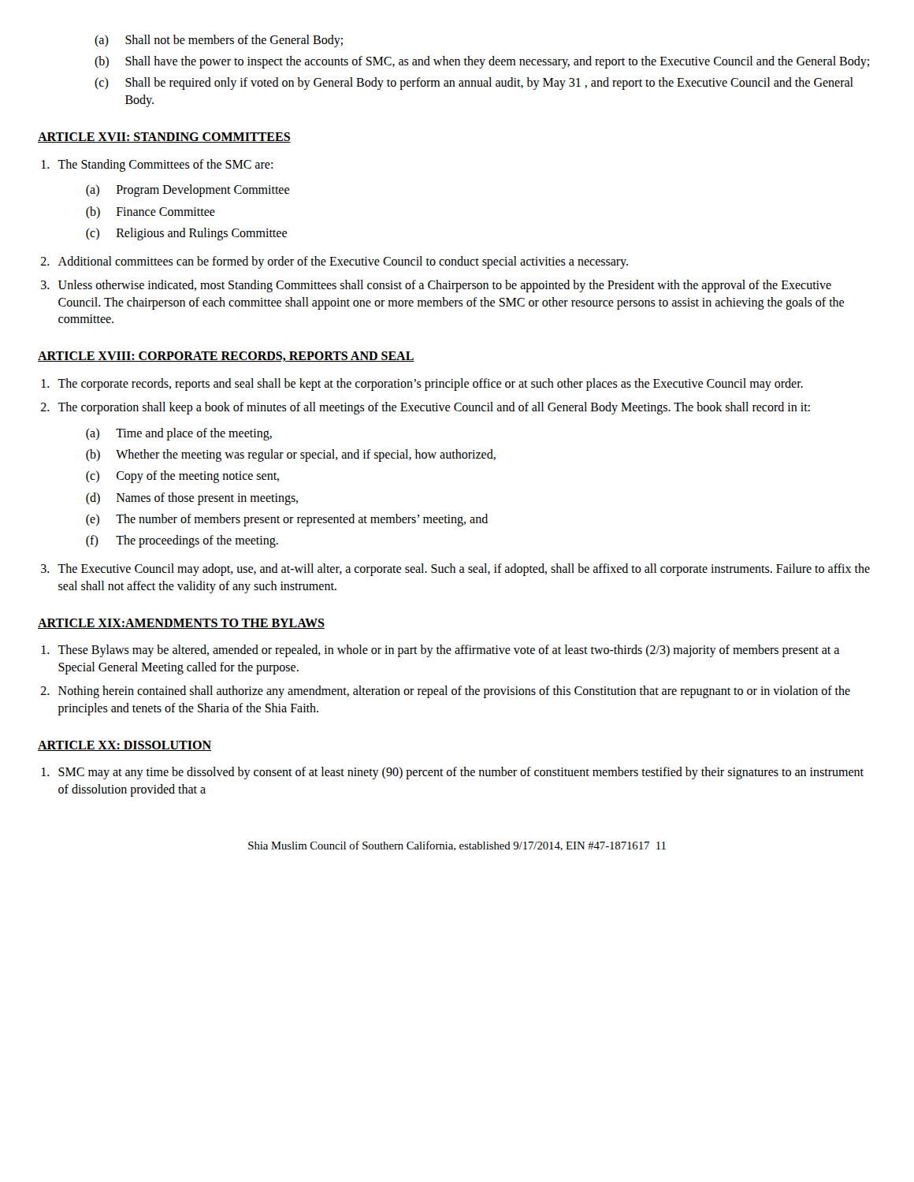Shall not be members of the General Body;
Shall have the power to inspect the accounts of SMC, as and when they deem necessary, and report to the Executive Council and the General Body;
Shall be required only if voted on by General Body to perform an annual audit, by May 31 , and report to the Executive Council and the General Body.
ARTICLE XVII: STANDING COMMITTEES
The Standing Committees of the SMC are:
Program Development Committee
Finance Committee
Religious and Rulings Committee
Additional committees can be formed by order of the Executive Council to conduct special activities a necessary.
Unless otherwise indicated, most Standing Committees shall consist of a Chairperson to be appointed by the President with the approval of the Executive Council. The chairperson of each committee shall appoint one or more members of the SMC or other resource persons to assist in achieving the goals of the committee.
ARTICLE XVIII: CORPORATE RECORDS, REPORTS AND SEAL
The corporate records, reports and seal shall be kept at the corporation’s principle office or at such other places as the Executive Council may order.
The corporation shall keep a book of minutes of all meetings of the Executive Council and of all General Body Meetings. The book shall record in it:
Time and place of the meeting,
Whether the meeting was regular or special, and if special, how authorized,
Copy of the meeting notice sent,
Names of those present in meetings,
The number of members present or represented at members’ meeting, and
The proceedings of the meeting.
The Executive Council may adopt, use, and at-will alter, a corporate seal. Such a seal, if adopted, shall be affixed to all corporate instruments. Failure to affix the seal shall not affect the validity of any such instrument.
ARTICLE XIX:AMENDMENTS TO THE BYLAWS
These Bylaws may be altered, amended or repealed, in whole or in part by the affirmative vote of at least two-thirds (2/3) majority of members present at a Special General Meeting called for the purpose.
Nothing herein contained shall authorize any amendment, alteration or repeal of the provisions of this Constitution that are repugnant to or in violation of the principles and tenets of the Sharia of the Shia Faith.
ARTICLE XX: DISSOLUTION
SMC may at any time be dissolved by consent of at least ninety (90) percent of the number of constituent members testified by their signatures to an instrument of dissolution provided that a
Shia Muslim Council of Southern California, established 9/17/2014, EIN #47-1871617 11